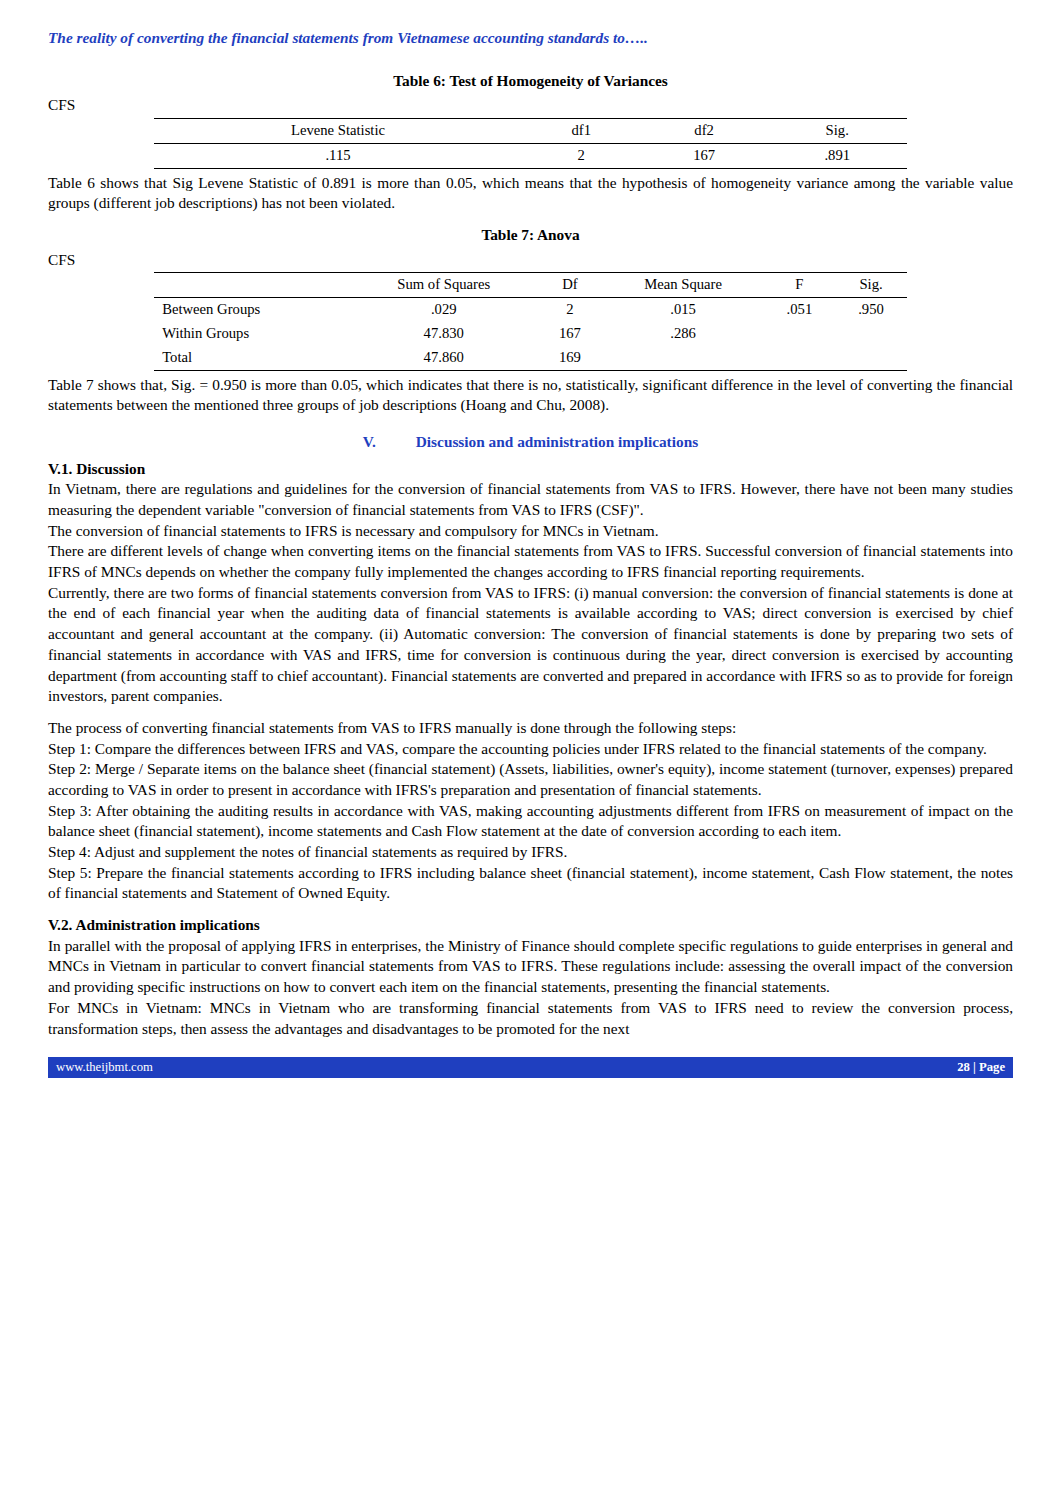The reality of converting the financial statements from Vietnamese accounting standards to…..
Table 6: Test of Homogeneity of Variances
CFS
| Levene Statistic | df1 | df2 | Sig. |
| --- | --- | --- | --- |
| .115 | 2 | 167 | .891 |
Table 6 shows that Sig Levene Statistic of 0.891 is more than 0.05, which means that the hypothesis of homogeneity variance among the variable value groups (different job descriptions) has not been violated.
Table 7: Anova
CFS
| | Sum of Squares | Df | Mean Square | F | Sig. |
| --- | --- | --- | --- | --- | --- |
| Between Groups | .029 | 2 | .015 | .051 | .950 |
| Within Groups | 47.830 | 167 | .286 | | |
| Total | 47.860 | 169 | | | |
Table 7 shows that, Sig. = 0.950 is more than 0.05, which indicates that there is no, statistically, significant difference in the level of converting the financial statements between the mentioned three groups of job descriptions (Hoang and Chu, 2008).
V. Discussion and administration implications
V.1. Discussion
In Vietnam, there are regulations and guidelines for the conversion of financial statements from VAS to IFRS. However, there have not been many studies measuring the dependent variable "conversion of financial statements from VAS to IFRS (CSF)".
The conversion of financial statements to IFRS is necessary and compulsory for MNCs in Vietnam.
There are different levels of change when converting items on the financial statements from VAS to IFRS. Successful conversion of financial statements into IFRS of MNCs depends on whether the company fully implemented the changes according to IFRS financial reporting requirements.
Currently, there are two forms of financial statements conversion from VAS to IFRS: (i) manual conversion: the conversion of financial statements is done at the end of each financial year when the auditing data of financial statements is available according to VAS; direct conversion is exercised by chief accountant and general accountant at the company. (ii) Automatic conversion: The conversion of financial statements is done by preparing two sets of financial statements in accordance with VAS and IFRS, time for conversion is continuous during the year, direct conversion is exercised by accounting department (from accounting staff to chief accountant). Financial statements are converted and prepared in accordance with IFRS so as to provide for foreign investors, parent companies.
The process of converting financial statements from VAS to IFRS manually is done through the following steps:
Step 1: Compare the differences between IFRS and VAS, compare the accounting policies under IFRS related to the financial statements of the company.
Step 2: Merge / Separate items on the balance sheet (financial statement) (Assets, liabilities, owner's equity), income statement (turnover, expenses) prepared according to VAS in order to present in accordance with IFRS's preparation and presentation of financial statements.
Step 3: After obtaining the auditing results in accordance with VAS, making accounting adjustments different from IFRS on measurement of impact on the balance sheet (financial statement), income statements and Cash Flow statement at the date of conversion according to each item.
Step 4: Adjust and supplement the notes of financial statements as required by IFRS.
Step 5: Prepare the financial statements according to IFRS including balance sheet (financial statement), income statement, Cash Flow statement, the notes of financial statements and Statement of Owned Equity.
V.2. Administration implications
In parallel with the proposal of applying IFRS in enterprises, the Ministry of Finance should complete specific regulations to guide enterprises in general and MNCs in Vietnam in particular to convert financial statements from VAS to IFRS. These regulations include: assessing the overall impact of the conversion and providing specific instructions on how to convert each item on the financial statements, presenting the financial statements.
For MNCs in Vietnam: MNCs in Vietnam who are transforming financial statements from VAS to IFRS need to review the conversion process, transformation steps, then assess the advantages and disadvantages to be promoted for the next
www.theijbmt.com 28 | Page